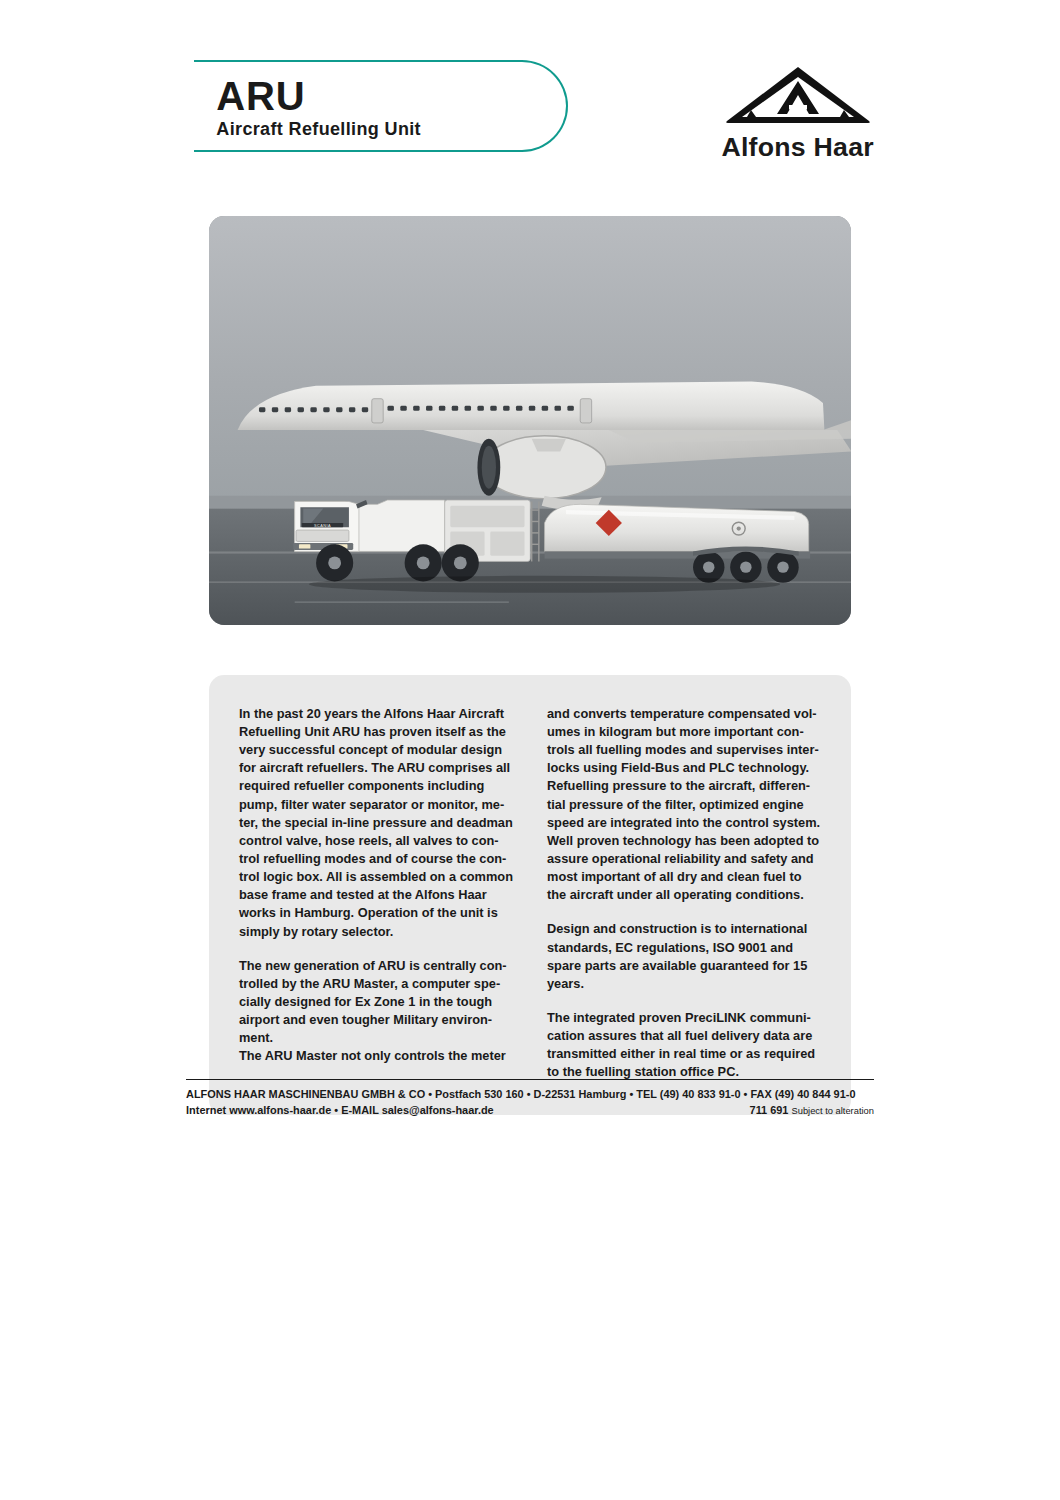ARU
Aircraft Refuelling Unit
Alfons Haar
SCANIA
In the past 20 years the Alfons Haar Aircraft Refuelling Unit ARU has proven itself as the very successful concept of modular design for aircraft refuellers. The ARU comprises all required refueller components including pump, filter water separator or monitor, meter, the special in-line pressure and deadman control valve, hose reels, all valves to control refuelling modes and of course the control logic box. All is assembled on a common base frame and tested at the Alfons Haar works in Hamburg. Operation of the unit is simply by rotary selector.
The new generation of ARU is centrally controlled by the ARU Master, a computer specially designed for Ex Zone 1 in the tough airport and even tougher Military environment.
The ARU Master not only controls the meter and converts temperature compensated volumes in kilogram but more important controls all fuelling modes and supervises interlocks using Field-Bus and PLC technology. Refuelling pressure to the aircraft, differential pressure of the filter, optimized engine speed are integrated into the control system. Well proven technology has been adopted to assure operational reliability and safety and most important of all dry and clean fuel to the aircraft under all operating conditions.
Design and construction is to international standards, EC regulations, ISO 9001 and spare parts are available guaranteed for 15 years.
The integrated proven PreciLINK communication assures that all fuel delivery data are transmitted either in real time or as required to the fuelling station office PC.
ALFONS HAAR MASCHINENBAU GMBH & CO • Postfach 530 160 • D-22531 Hamburg • TEL (49) 40 833 91-0 • FAX (49) 40 844 91-0
Internet www.alfons-haar.de • E-MAIL sales@alfons-haar.de
711 691 Subject to alteration